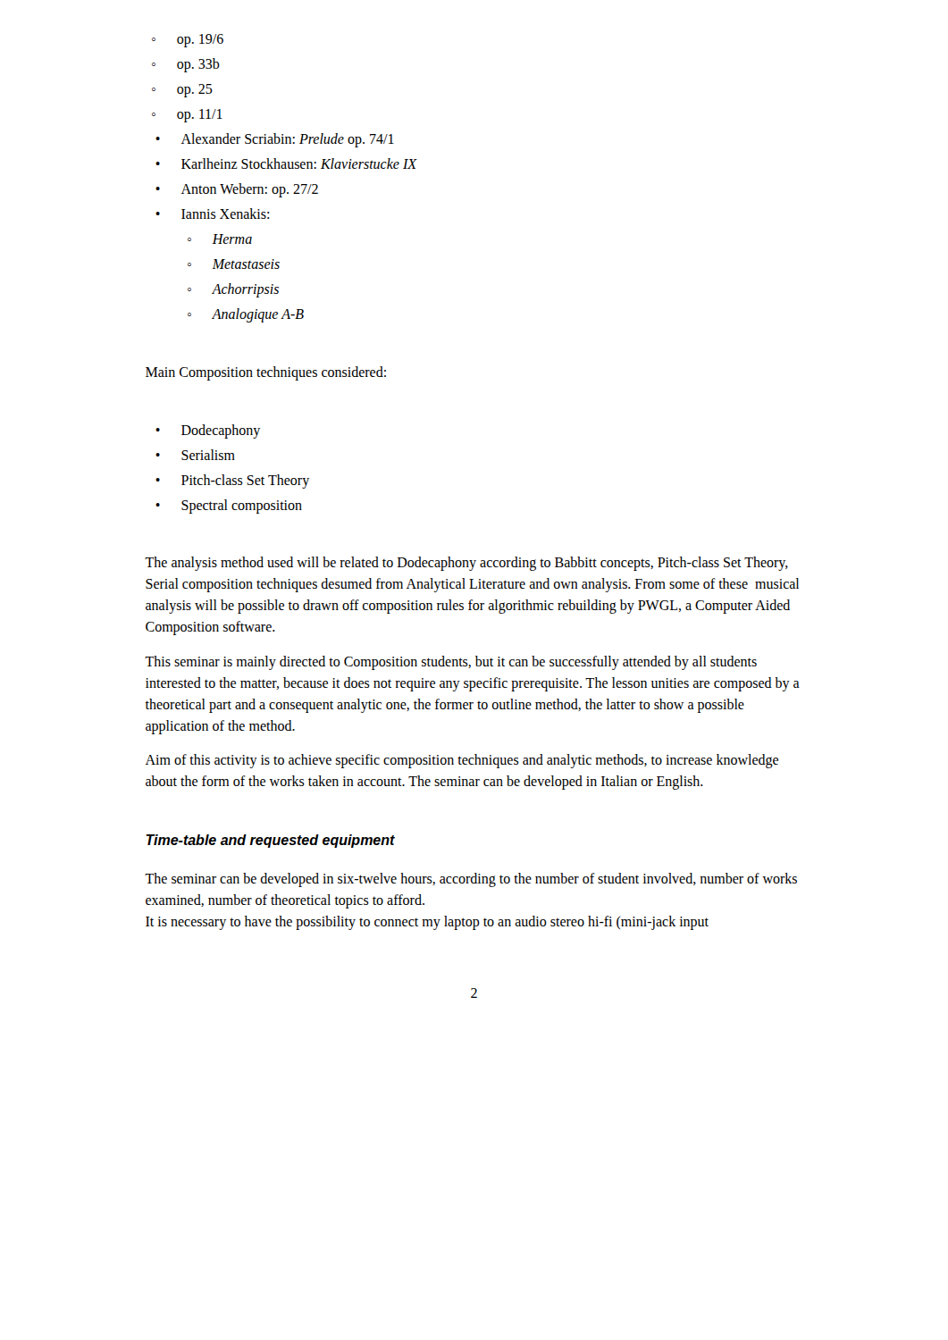op. 19/6
op. 33b
op. 25
op. 11/1
Alexander Scriabin: Prelude op. 74/1
Karlheinz Stockhausen: Klavierstucke IX
Anton Webern: op. 27/2
Iannis Xenakis:
Herma
Metastaseis
Achorripsis
Analogique A-B
Main Composition techniques considered:
Dodecaphony
Serialism
Pitch-class Set Theory
Spectral composition
The analysis method used will be related to Dodecaphony according to Babbitt concepts, Pitch-class Set Theory, Serial composition techniques desumed from Analytical Literature and own analysis. From some of these musical analysis will be possible to drawn off composition rules for algorithmic rebuilding by PWGL, a Computer Aided Composition software.
This seminar is mainly directed to Composition students, but it can be successfully attended by all students interested to the matter, because it does not require any specific prerequisite. The lesson unities are composed by a theoretical part and a consequent analytic one, the former to outline method, the latter to show a possible application of the method.
Aim of this activity is to achieve specific composition techniques and analytic methods, to increase knowledge about the form of the works taken in account. The seminar can be developed in Italian or English.
Time-table and requested equipment
The seminar can be developed in six-twelve hours, according to the number of student involved, number of works examined, number of theoretical topics to afford.
It is necessary to have the possibility to connect my laptop to an audio stereo hi-fi (mini-jack input
2